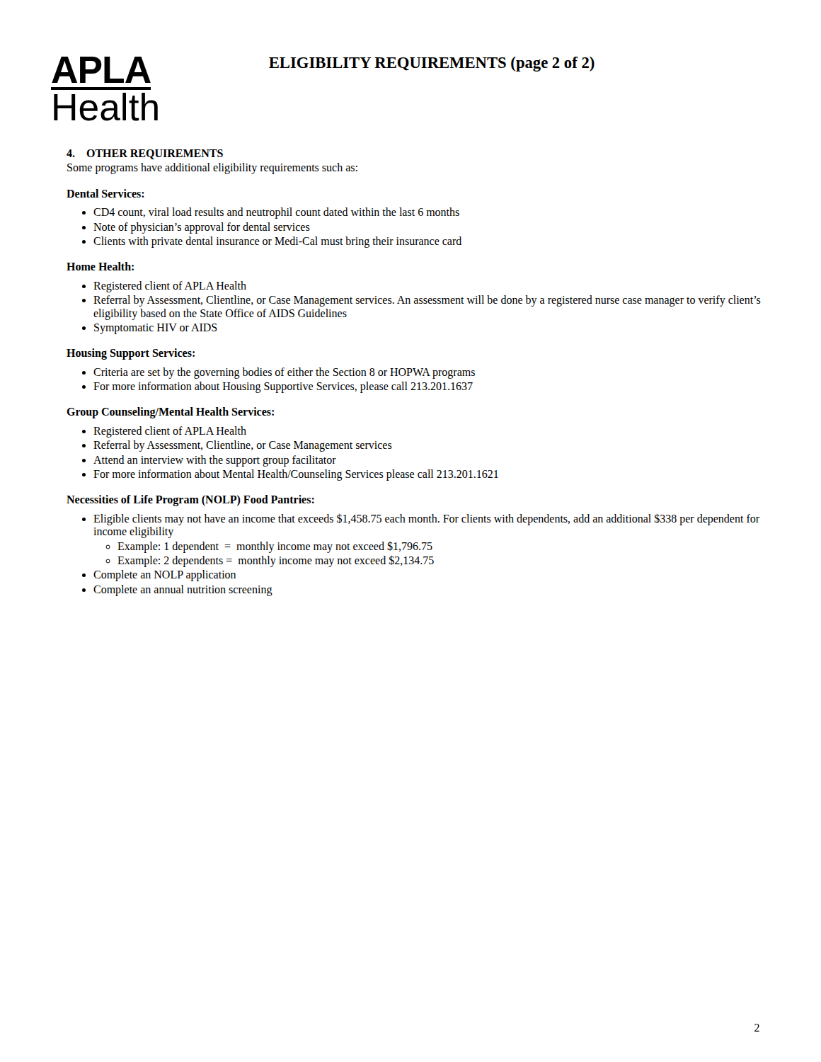APLA Health
ELIGIBILITY REQUIREMENTS (page 2 of 2)
4. OTHER REQUIREMENTS
Some programs have additional eligibility requirements such as:
Dental Services:
CD4 count, viral load results and neutrophil count dated within the last 6 months
Note of physician’s approval for dental services
Clients with private dental insurance or Medi-Cal must bring their insurance card
Home Health:
Registered client of APLA Health
Referral by Assessment, Clientline, or Case Management services. An assessment will be done by a registered nurse case manager to verify client’s eligibility based on the State Office of AIDS Guidelines
Symptomatic HIV or AIDS
Housing Support Services:
Criteria are set by the governing bodies of either the Section 8 or HOPWA programs
For more information about Housing Supportive Services, please call 213.201.1637
Group Counseling/Mental Health Services:
Registered client of APLA Health
Referral by Assessment, Clientline, or Case Management services
Attend an interview with the support group facilitator
For more information about Mental Health/Counseling Services please call 213.201.1621
Necessities of Life Program (NOLP) Food Pantries:
Eligible clients may not have an income that exceeds $1,458.75 each month. For clients with dependents, add an additional $338 per dependent for income eligibility
Example: 1 dependent = monthly income may not exceed $1,796.75
Example: 2 dependents = monthly income may not exceed $2,134.75
Complete an NOLP application
Complete an annual nutrition screening
2